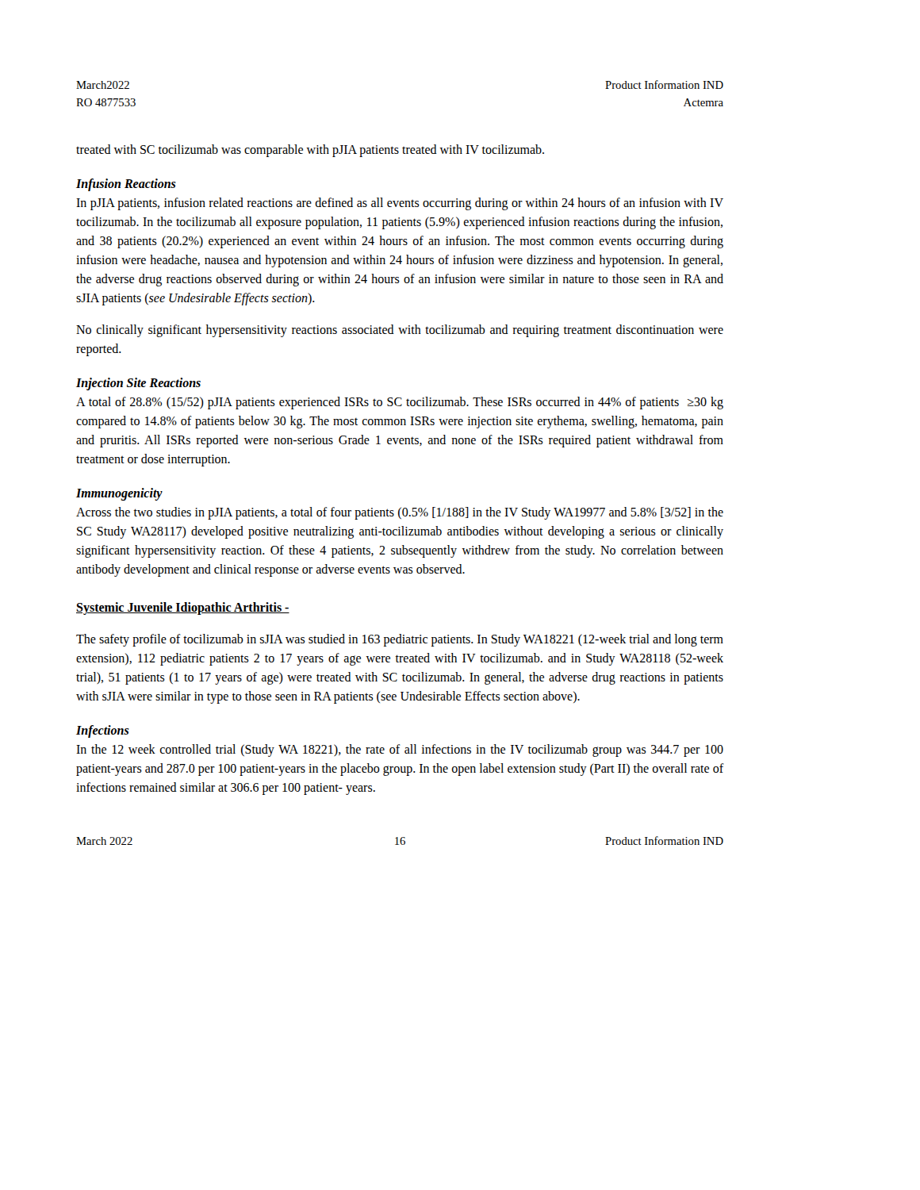March2022
RO 4877533
Product Information IND
Actemra
treated with SC tocilizumab was comparable with pJIA patients treated with IV tocilizumab.
Infusion Reactions
In pJIA patients, infusion related reactions are defined as all events occurring during or within 24 hours of an infusion with IV tocilizumab. In the tocilizumab all exposure population, 11 patients (5.9%) experienced infusion reactions during the infusion, and 38 patients (20.2%) experienced an event within 24 hours of an infusion. The most common events occurring during infusion were headache, nausea and hypotension and within 24 hours of infusion were dizziness and hypotension. In general, the adverse drug reactions observed during or within 24 hours of an infusion were similar in nature to those seen in RA and sJIA patients (see Undesirable Effects section).
No clinically significant hypersensitivity reactions associated with tocilizumab and requiring treatment discontinuation were reported.
Injection Site Reactions
A total of 28.8% (15/52) pJIA patients experienced ISRs to SC tocilizumab. These ISRs occurred in 44% of patients ≥30 kg compared to 14.8% of patients below 30 kg. The most common ISRs were injection site erythema, swelling, hematoma, pain and pruritis. All ISRs reported were non-serious Grade 1 events, and none of the ISRs required patient withdrawal from treatment or dose interruption.
Immunogenicity
Across the two studies in pJIA patients, a total of four patients (0.5% [1/188] in the IV Study WA19977 and 5.8% [3/52] in the SC Study WA28117) developed positive neutralizing anti-tocilizumab antibodies without developing a serious or clinically significant hypersensitivity reaction. Of these 4 patients, 2 subsequently withdrew from the study. No correlation between antibody development and clinical response or adverse events was observed.
Systemic Juvenile Idiopathic Arthritis -
The safety profile of tocilizumab in sJIA was studied in 163 pediatric patients. In Study WA18221 (12-week trial and long term extension), 112 pediatric patients 2 to 17 years of age were treated with IV tocilizumab. and in Study WA28118 (52-week trial), 51 patients (1 to 17 years of age) were treated with SC tocilizumab. In general, the adverse drug reactions in patients with sJIA were similar in type to those seen in RA patients (see Undesirable Effects section above).
Infections
In the 12 week controlled trial (Study WA 18221), the rate of all infections in the IV tocilizumab group was 344.7 per 100 patient-years and 287.0 per 100 patient-years in the placebo group. In the open label extension study (Part II) the overall rate of infections remained similar at 306.6 per 100 patient- years.
March 2022
16
Product Information IND